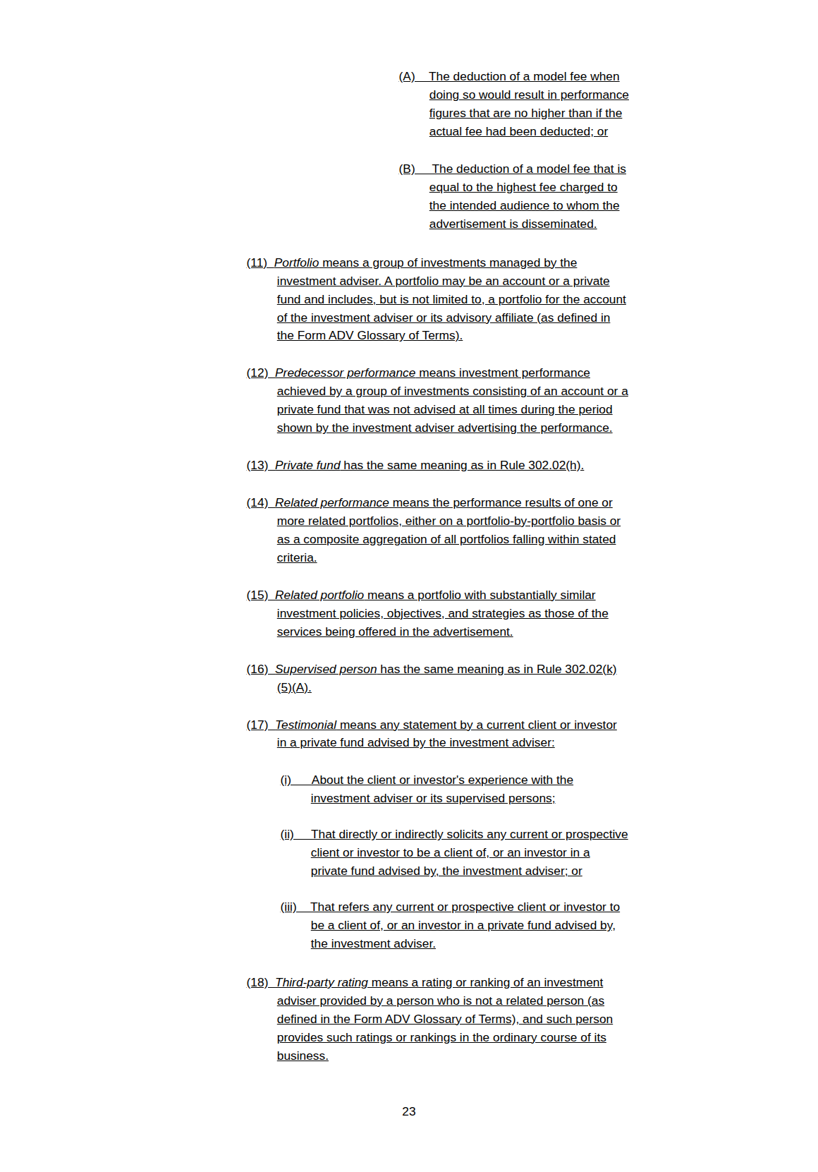(A) The deduction of a model fee when doing so would result in performance figures that are no higher than if the actual fee had been deducted; or
(B) The deduction of a model fee that is equal to the highest fee charged to the intended audience to whom the advertisement is disseminated.
(11) Portfolio means a group of investments managed by the investment adviser. A portfolio may be an account or a private fund and includes, but is not limited to, a portfolio for the account of the investment adviser or its advisory affiliate (as defined in the Form ADV Glossary of Terms).
(12) Predecessor performance means investment performance achieved by a group of investments consisting of an account or a private fund that was not advised at all times during the period shown by the investment adviser advertising the performance.
(13) Private fund has the same meaning as in Rule 302.02(h).
(14) Related performance means the performance results of one or more related portfolios, either on a portfolio-by-portfolio basis or as a composite aggregation of all portfolios falling within stated criteria.
(15) Related portfolio means a portfolio with substantially similar investment policies, objectives, and strategies as those of the services being offered in the advertisement.
(16) Supervised person has the same meaning as in Rule 302.02(k)(5)(A).
(17) Testimonial means any statement by a current client or investor in a private fund advised by the investment adviser:
(i) About the client or investor's experience with the investment adviser or its supervised persons;
(ii) That directly or indirectly solicits any current or prospective client or investor to be a client of, or an investor in a private fund advised by, the investment adviser; or
(iii) That refers any current or prospective client or investor to be a client of, or an investor in a private fund advised by, the investment adviser.
(18) Third-party rating means a rating or ranking of an investment adviser provided by a person who is not a related person (as defined in the Form ADV Glossary of Terms), and such person provides such ratings or rankings in the ordinary course of its business.
23